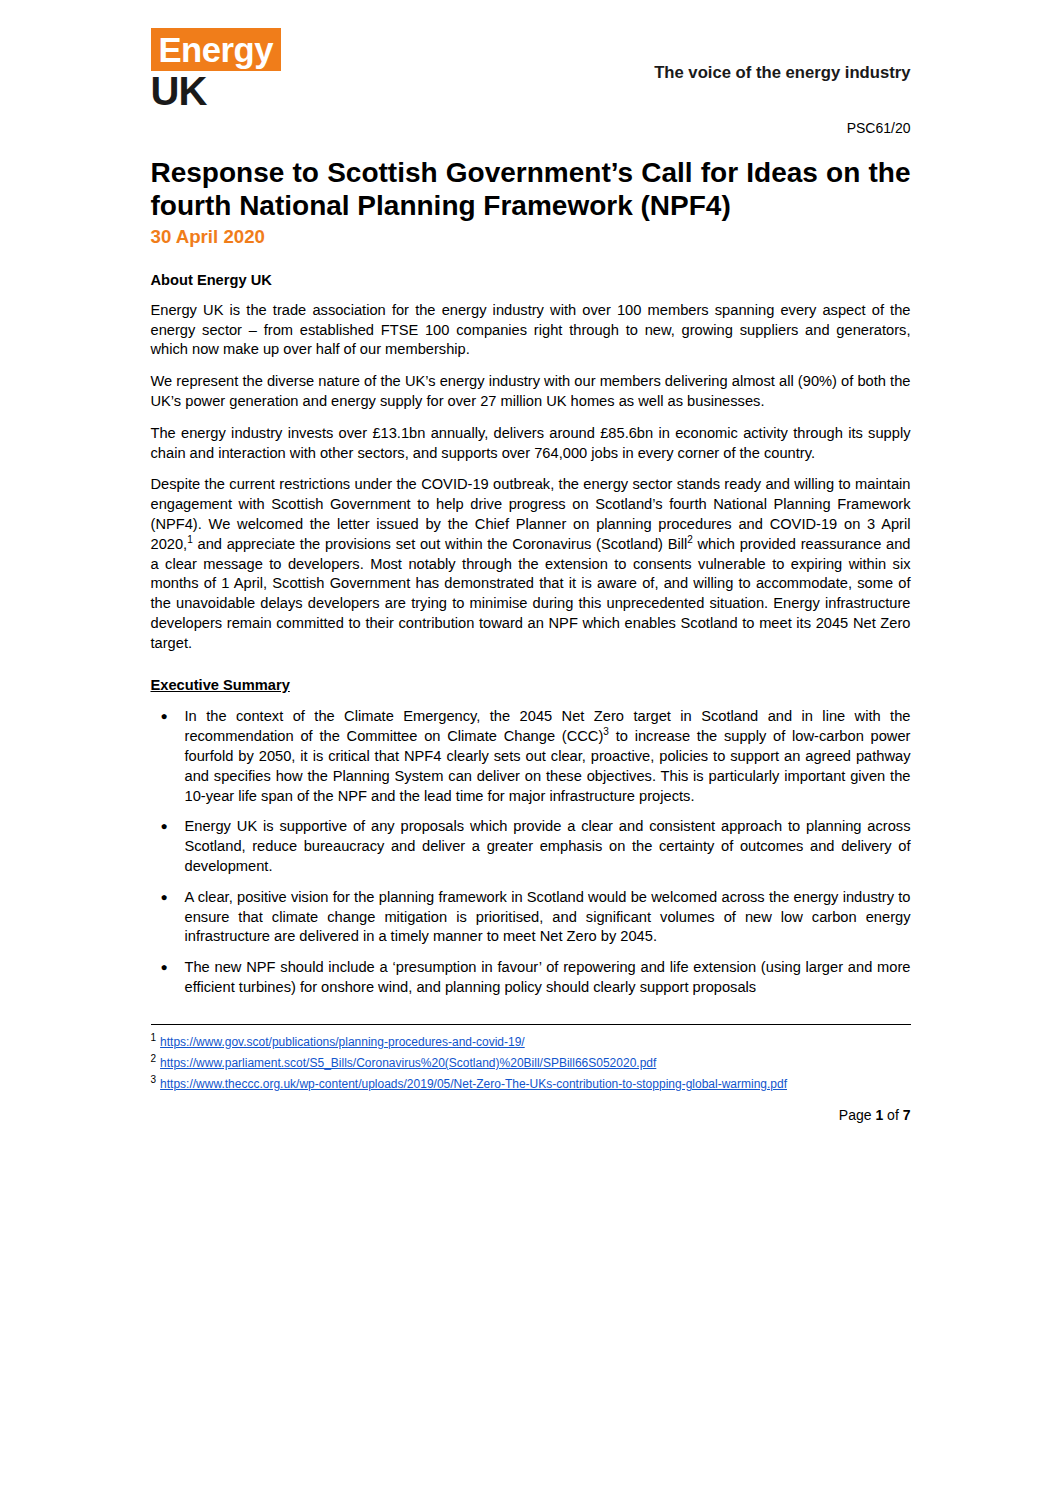Energy
UK
The voice of the energy industry
PSC61/20
Response to Scottish Government’s Call for Ideas on the fourth National Planning Framework (NPF4)
30 April 2020
About Energy UK
Energy UK is the trade association for the energy industry with over 100 members spanning every aspect of the energy sector – from established FTSE 100 companies right through to new, growing suppliers and generators, which now make up over half of our membership.
We represent the diverse nature of the UK’s energy industry with our members delivering almost all (90%) of both the UK’s power generation and energy supply for over 27 million UK homes as well as businesses.
The energy industry invests over £13.1bn annually, delivers around £85.6bn in economic activity through its supply chain and interaction with other sectors, and supports over 764,000 jobs in every corner of the country.
Despite the current restrictions under the COVID-19 outbreak, the energy sector stands ready and willing to maintain engagement with Scottish Government to help drive progress on Scotland’s fourth National Planning Framework (NPF4). We welcomed the letter issued by the Chief Planner on planning procedures and COVID-19 on 3 April 2020,1 and appreciate the provisions set out within the Coronavirus (Scotland) Bill2 which provided reassurance and a clear message to developers. Most notably through the extension to consents vulnerable to expiring within six months of 1 April, Scottish Government has demonstrated that it is aware of, and willing to accommodate, some of the unavoidable delays developers are trying to minimise during this unprecedented situation. Energy infrastructure developers remain committed to their contribution toward an NPF which enables Scotland to meet its 2045 Net Zero target.
Executive Summary
In the context of the Climate Emergency, the 2045 Net Zero target in Scotland and in line with the recommendation of the Committee on Climate Change (CCC)3 to increase the supply of low-carbon power fourfold by 2050, it is critical that NPF4 clearly sets out clear, proactive, policies to support an agreed pathway and specifies how the Planning System can deliver on these objectives. This is particularly important given the 10-year life span of the NPF and the lead time for major infrastructure projects.
Energy UK is supportive of any proposals which provide a clear and consistent approach to planning across Scotland, reduce bureaucracy and deliver a greater emphasis on the certainty of outcomes and delivery of development.
A clear, positive vision for the planning framework in Scotland would be welcomed across the energy industry to ensure that climate change mitigation is prioritised, and significant volumes of new low carbon energy infrastructure are delivered in a timely manner to meet Net Zero by 2045.
The new NPF should include a ‘presumption in favour’ of repowering and life extension (using larger and more efficient turbines) for onshore wind, and planning policy should clearly support proposals
https://www.gov.scot/publications/planning-procedures-and-covid-19/
https://www.parliament.scot/S5_Bills/Coronavirus%20(Scotland)%20Bill/SPBill66S052020.pdf
https://www.theccc.org.uk/wp-content/uploads/2019/05/Net-Zero-The-UKs-contribution-to-stopping-global-warming.pdf
Page 1 of 7